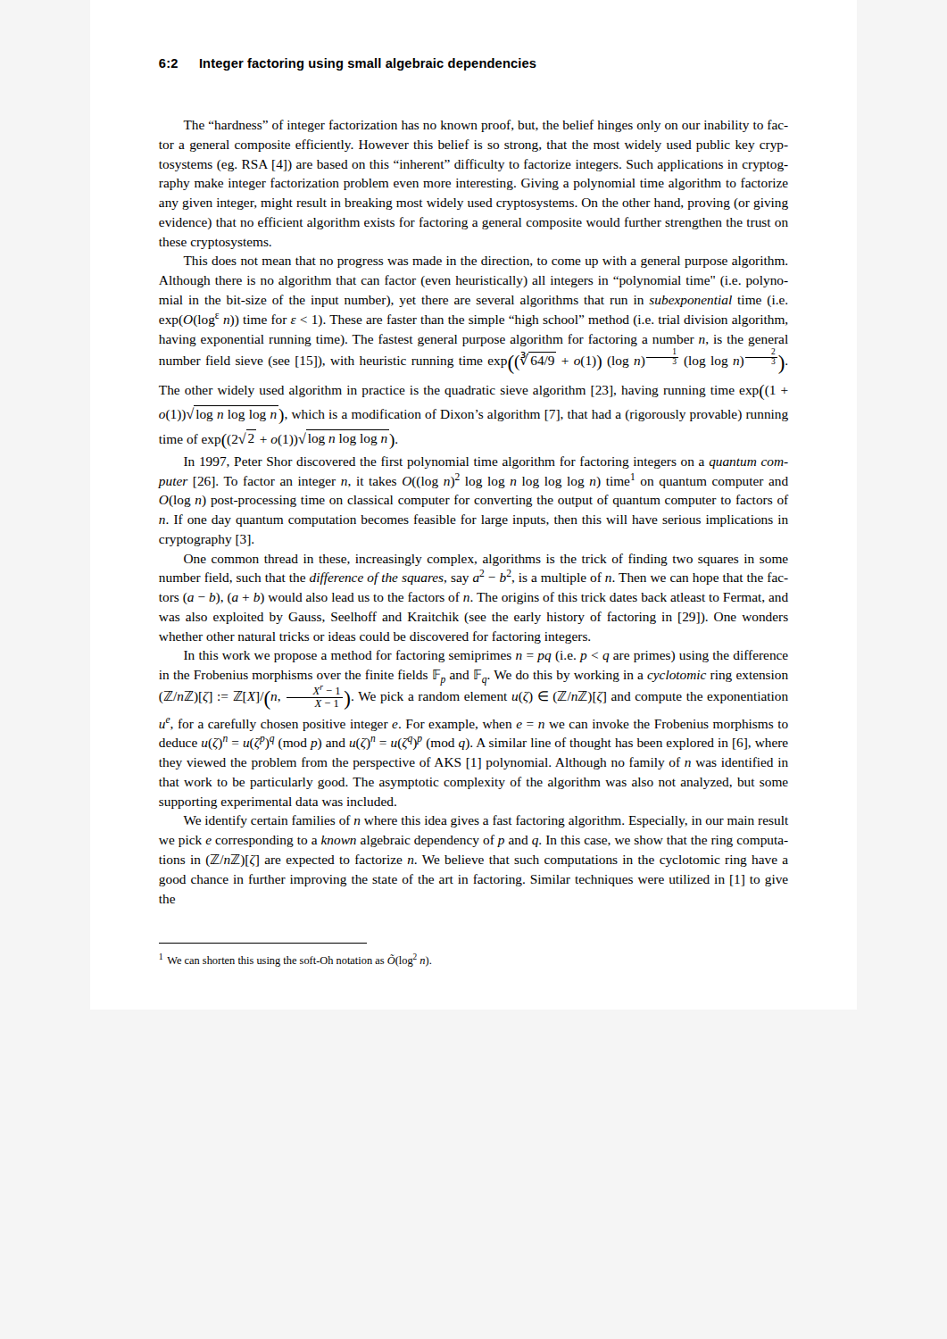6:2 Integer factoring using small algebraic dependencies
The “hardness” of integer factorization has no known proof, but, the belief hinges only on our inability to factor a general composite efficiently. However this belief is so strong, that the most widely used public key cryptosystems (eg. RSA [4]) are based on this “inherent” difficulty to factorize integers. Such applications in cryptography make integer factorization problem even more interesting. Giving a polynomial time algorithm to factorize any given integer, might result in breaking most widely used cryptosystems. On the other hand, proving (or giving evidence) that no efficient algorithm exists for factoring a general composite would further strengthen the trust on these cryptosystems.
This does not mean that no progress was made in the direction, to come up with a general purpose algorithm. Although there is no algorithm that can factor (even heuristically) all integers in “polynomial time" (i.e. polynomial in the bit-size of the input number), yet there are several algorithms that run in subexponential time (i.e. exp(O(logε n)) time for ε < 1). These are faster than the simple “high school” method (i.e. trial division algorithm, having exponential running time). The fastest general purpose algorithm for factoring a number n, is the general number field sieve (see [15]), with heuristic running time exp((∛64/9 + o(1)) (log n)13 (log log n)23). The other widely used algorithm in practice is the quadratic sieve algorithm [23], having running time exp((1 + o(1))√log n log log n), which is a modification of Dixon’s algorithm [7], that had a (rigorously provable) running time of exp((2√2 + o(1))√log n log log n).
In 1997, Peter Shor discovered the first polynomial time algorithm for factoring integers on a quantum computer [26]. To factor an integer n, it takes O((log n)2 log log n log log log n) time1 on quantum computer and O(log n) post-processing time on classical computer for converting the output of quantum computer to factors of n. If one day quantum computation becomes feasible for large inputs, then this will have serious implications in cryptography [3].
One common thread in these, increasingly complex, algorithms is the trick of finding two squares in some number field, such that the difference of the squares, say a2 − b2, is a multiple of n. Then we can hope that the factors (a − b), (a + b) would also lead us to the factors of n. The origins of this trick dates back atleast to Fermat, and was also exploited by Gauss, Seelhoff and Kraitchik (see the early history of factoring in [29]). One wonders whether other natural tricks or ideas could be discovered for factoring integers.
In this work we propose a method for factoring semiprimes n = pq (i.e. p < q are primes) using the difference in the Frobenius morphisms over the finite fields 𝔽p and 𝔽q. We do this by working in a cyclotomic ring extension (ℤ/nℤ)[ζ] := ℤ[X]/(n, Xr − 1 X − 1). We pick a random element u(ζ) ∈ (ℤ/nℤ)[ζ] and compute the exponentiation ue, for a carefully chosen positive integer e. For example, when e = n we can invoke the Frobenius morphisms to deduce u(ζ)n = u(ζp)q (mod p) and u(ζ)n = u(ζq)p (mod q). A similar line of thought has been explored in [6], where they viewed the problem from the perspective of AKS [1] polynomial. Although no family of n was identified in that work to be particularly good. The asymptotic complexity of the algorithm was also not analyzed, but some supporting experimental data was included.
We identify certain families of n where this idea gives a fast factoring algorithm. Especially, in our main result we pick e corresponding to a known algebraic dependency of p and q. In this case, we show that the ring computations in (ℤ/nℤ)[ζ] are expected to factorize n. We believe that such computations in the cyclotomic ring have a good chance in further improving the state of the art in factoring. Similar techniques were utilized in [1] to give the
1 We can shorten this using the soft-Oh notation as Õ(log2 n).